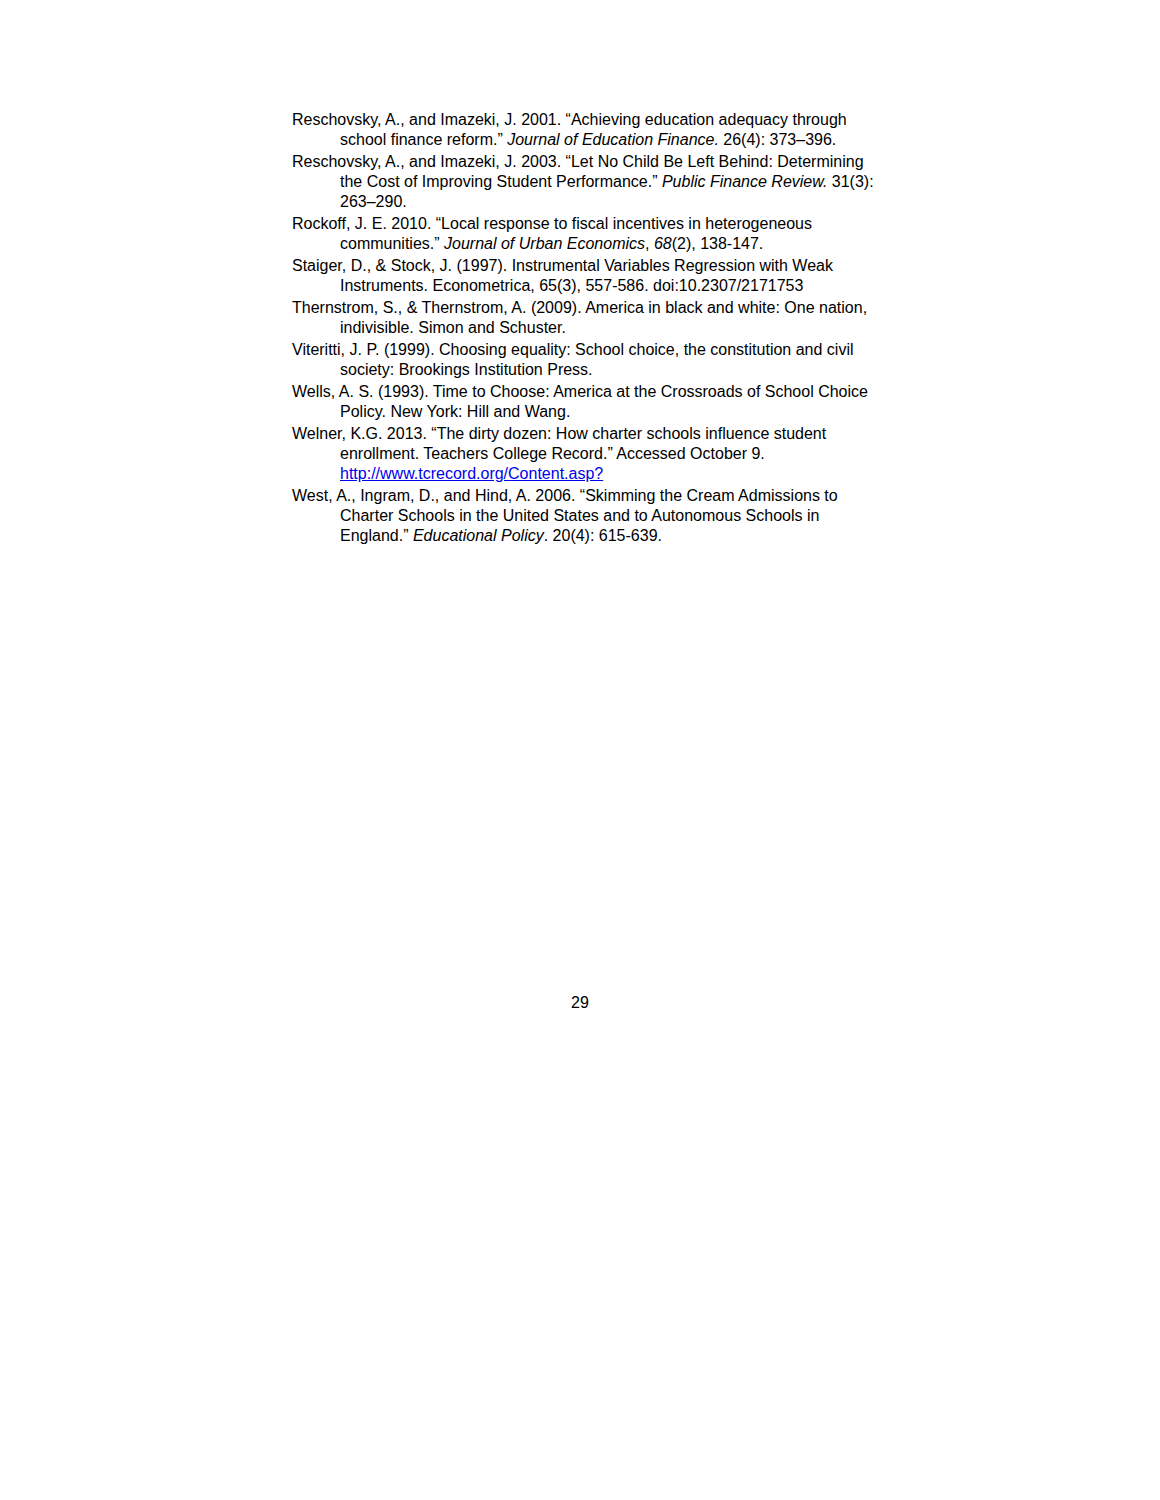Reschovsky, A., and Imazeki, J. 2001. “Achieving education adequacy through school finance reform.” Journal of Education Finance. 26(4): 373–396.
Reschovsky, A., and Imazeki, J. 2003. “Let No Child Be Left Behind: Determining the Cost of Improving Student Performance.” Public Finance Review. 31(3): 263–290.
Rockoff, J. E. 2010. “Local response to fiscal incentives in heterogeneous communities.” Journal of Urban Economics, 68(2), 138-147.
Staiger, D., & Stock, J. (1997). Instrumental Variables Regression with Weak Instruments. Econometrica, 65(3), 557-586. doi:10.2307/2171753
Thernstrom, S., & Thernstrom, A. (2009). America in black and white: One nation, indivisible. Simon and Schuster.
Viteritti, J. P. (1999). Choosing equality: School choice, the constitution and civil society: Brookings Institution Press.
Wells, A. S. (1993). Time to Choose: America at the Crossroads of School Choice Policy. New York: Hill and Wang.
Welner, K.G. 2013. “The dirty dozen: How charter schools influence student enrollment. Teachers College Record.” Accessed October 9. http://www.tcrecord.org/Content.asp?
West, A., Ingram, D., and Hind, A. 2006. “Skimming the Cream Admissions to Charter Schools in the United States and to Autonomous Schools in England.” Educational Policy. 20(4): 615-639.
29